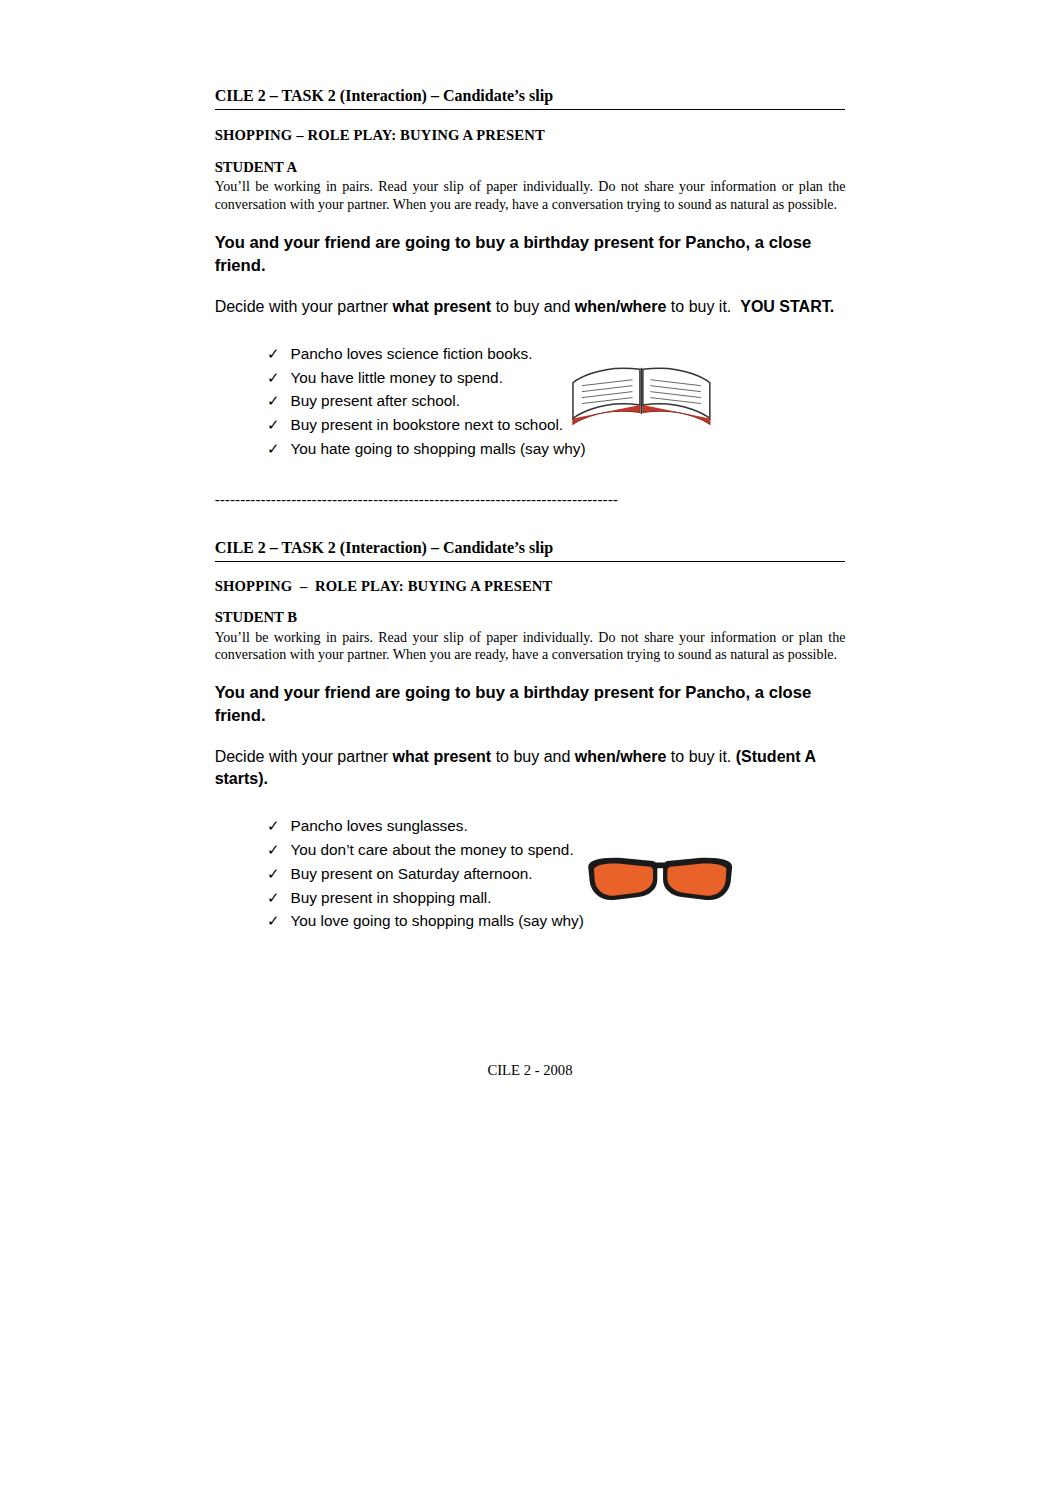CILE 2 – TASK 2 (Interaction) – Candidate’s slip
SHOPPING – ROLE PLAY: BUYING A PRESENT
STUDENT A
You’ll be working in pairs. Read your slip of paper individually. Do not share your information or plan the conversation with your partner. When you are ready, have a conversation trying to sound as natural as possible.
You and your friend are going to buy a birthday present for Pancho, a close friend.
Decide with your partner what present to buy and when/where to buy it. YOU START.
Pancho loves science fiction books.
You have little money to spend.
Buy present after school.
Buy present in bookstore next to school.
You hate going to shopping malls (say why)
-------------------------------------------------------------------------------
CILE 2 – TASK 2 (Interaction) – Candidate’s slip
SHOPPING – ROLE PLAY: BUYING A PRESENT
STUDENT B
You’ll be working in pairs. Read your slip of paper individually. Do not share your information or plan the conversation with your partner. When you are ready, have a conversation trying to sound as natural as possible.
You and your friend are going to buy a birthday present for Pancho, a close friend.
Decide with your partner what present to buy and when/where to buy it. (Student A starts).
Pancho loves sunglasses.
You don’t care about the money to spend.
Buy present on Saturday afternoon.
Buy present in shopping mall.
You love going to shopping malls (say why)
CILE 2 - 2008